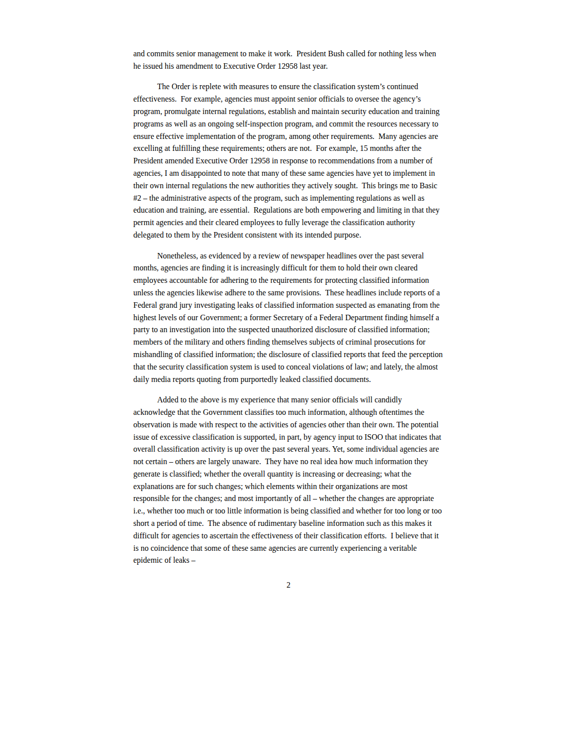and commits senior management to make it work. President Bush called for nothing less when he issued his amendment to Executive Order 12958 last year.
The Order is replete with measures to ensure the classification system’s continued effectiveness. For example, agencies must appoint senior officials to oversee the agency’s program, promulgate internal regulations, establish and maintain security education and training programs as well as an ongoing self-inspection program, and commit the resources necessary to ensure effective implementation of the program, among other requirements. Many agencies are excelling at fulfilling these requirements; others are not. For example, 15 months after the President amended Executive Order 12958 in response to recommendations from a number of agencies, I am disappointed to note that many of these same agencies have yet to implement in their own internal regulations the new authorities they actively sought. This brings me to Basic #2 – the administrative aspects of the program, such as implementing regulations as well as education and training, are essential. Regulations are both empowering and limiting in that they permit agencies and their cleared employees to fully leverage the classification authority delegated to them by the President consistent with its intended purpose.
Nonetheless, as evidenced by a review of newspaper headlines over the past several months, agencies are finding it is increasingly difficult for them to hold their own cleared employees accountable for adhering to the requirements for protecting classified information unless the agencies likewise adhere to the same provisions. These headlines include reports of a Federal grand jury investigating leaks of classified information suspected as emanating from the highest levels of our Government; a former Secretary of a Federal Department finding himself a party to an investigation into the suspected unauthorized disclosure of classified information; members of the military and others finding themselves subjects of criminal prosecutions for mishandling of classified information; the disclosure of classified reports that feed the perception that the security classification system is used to conceal violations of law; and lately, the almost daily media reports quoting from purportedly leaked classified documents.
Added to the above is my experience that many senior officials will candidly acknowledge that the Government classifies too much information, although oftentimes the observation is made with respect to the activities of agencies other than their own. The potential issue of excessive classification is supported, in part, by agency input to ISOO that indicates that overall classification activity is up over the past several years. Yet, some individual agencies are not certain – others are largely unaware. They have no real idea how much information they generate is classified; whether the overall quantity is increasing or decreasing; what the explanations are for such changes; which elements within their organizations are most responsible for the changes; and most importantly of all – whether the changes are appropriate i.e., whether too much or too little information is being classified and whether for too long or too short a period of time. The absence of rudimentary baseline information such as this makes it difficult for agencies to ascertain the effectiveness of their classification efforts. I believe that it is no coincidence that some of these same agencies are currently experiencing a veritable epidemic of leaks –
2